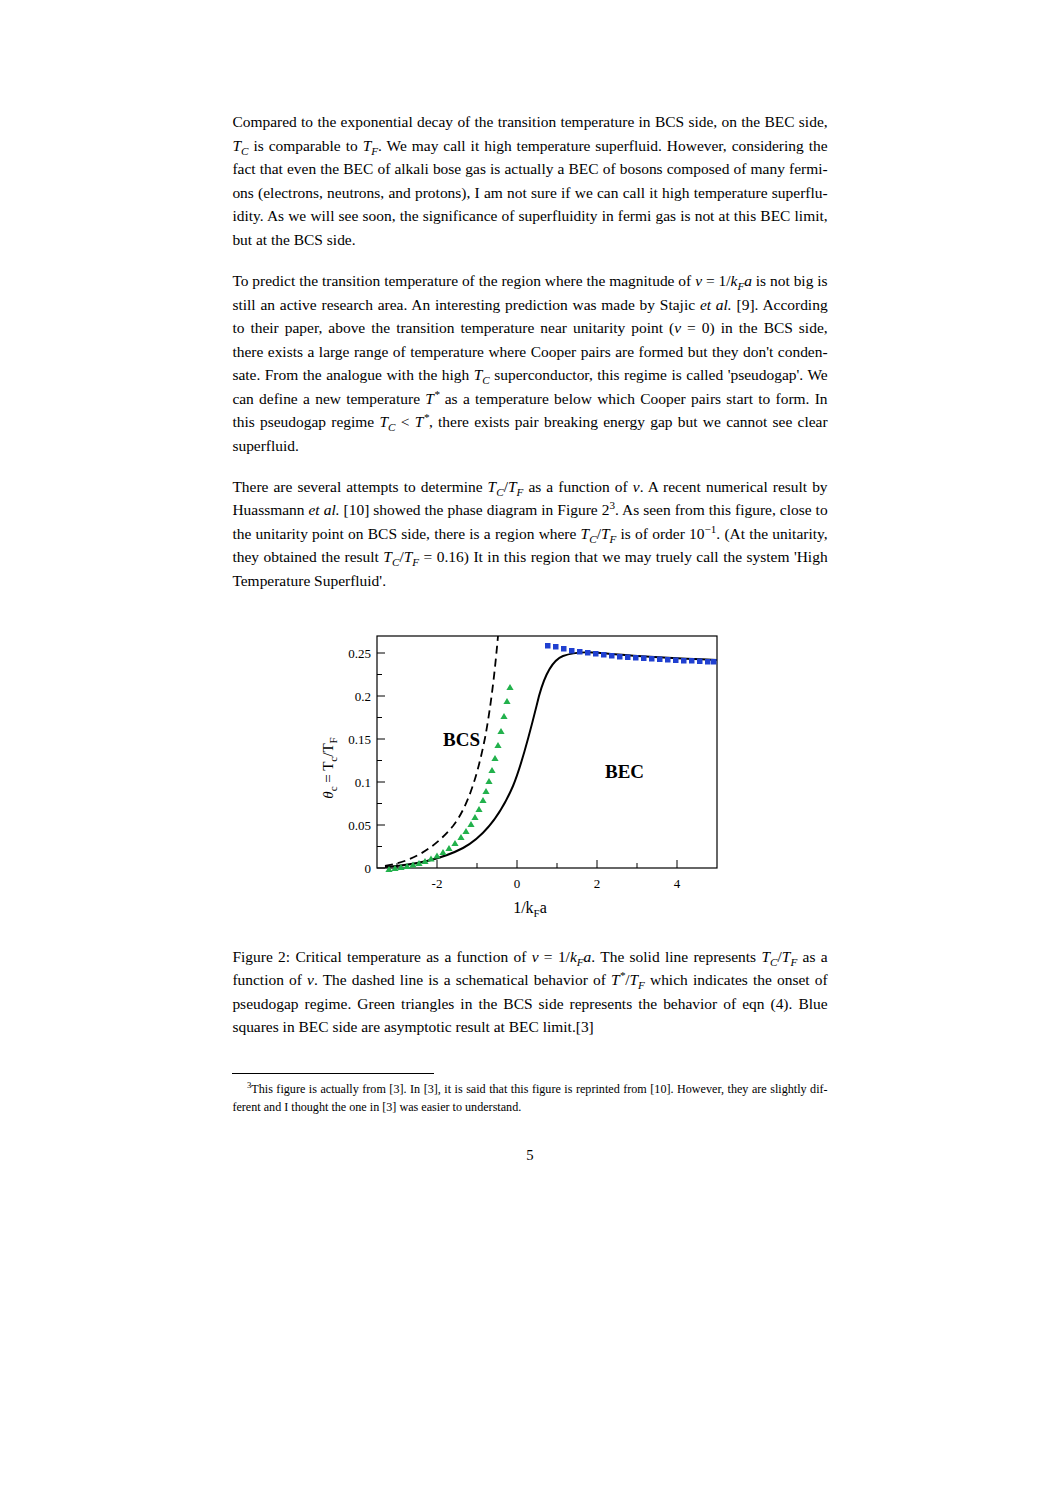Compared to the exponential decay of the transition temperature in BCS side, on the BEC side, TC is comparable to TF. We may call it high temperature superfluid. However, considering the fact that even the BEC of alkali bose gas is actually a BEC of bosons composed of many fermions (electrons, neutrons, and protons), I am not sure if we can call it high temperature superfluidity. As we will see soon, the significance of superfluidity in fermi gas is not at this BEC limit, but at the BCS side.
To predict the transition temperature of the region where the magnitude of v = 1/kFa is not big is still an active research area. An interesting prediction was made by Stajic et al. [9]. According to their paper, above the transition temperature near unitarity point (v = 0) in the BCS side, there exists a large range of temperature where Cooper pairs are formed but they don't condensate. From the analogue with the high TC superconductor, this regime is called 'pseudogap'. We can define a new temperature T* as a temperature below which Cooper pairs start to form. In this pseudogap regime TC < T*, there exists pair breaking energy gap but we cannot see clear superfluid.
There are several attempts to determine TC/TF as a function of v. A recent numerical result by Huassmann et al. [10] showed the phase diagram in Figure 23. As seen from this figure, close to the unitarity point on BCS side, there is a region where TC/TF is of order 10−1. (At the unitarity, they obtained the result TC/TF = 0.16) It in this region that we may truely call the system 'High Temperature Superfluid'.
θc = Tc/TF 1/kFa 0 0.05 0.1 0.15 0.2 0.25 -2 0 2 4 BCS BEC
Figure 2: Critical temperature as a function of v = 1/kFa. The solid line represents TC/TF as a function of v. The dashed line is a schematical behavior of T*/TF which indicates the onset of pseudogap regime. Green triangles in the BCS side represents the behavior of eqn (4). Blue squares in BEC side are asymptotic result at BEC limit.[3]
3 This figure is actually from [3]. In [3], it is said that this figure is reprinted from [10]. However, they are slightly different and I thought the one in [3] was easier to understand.
5